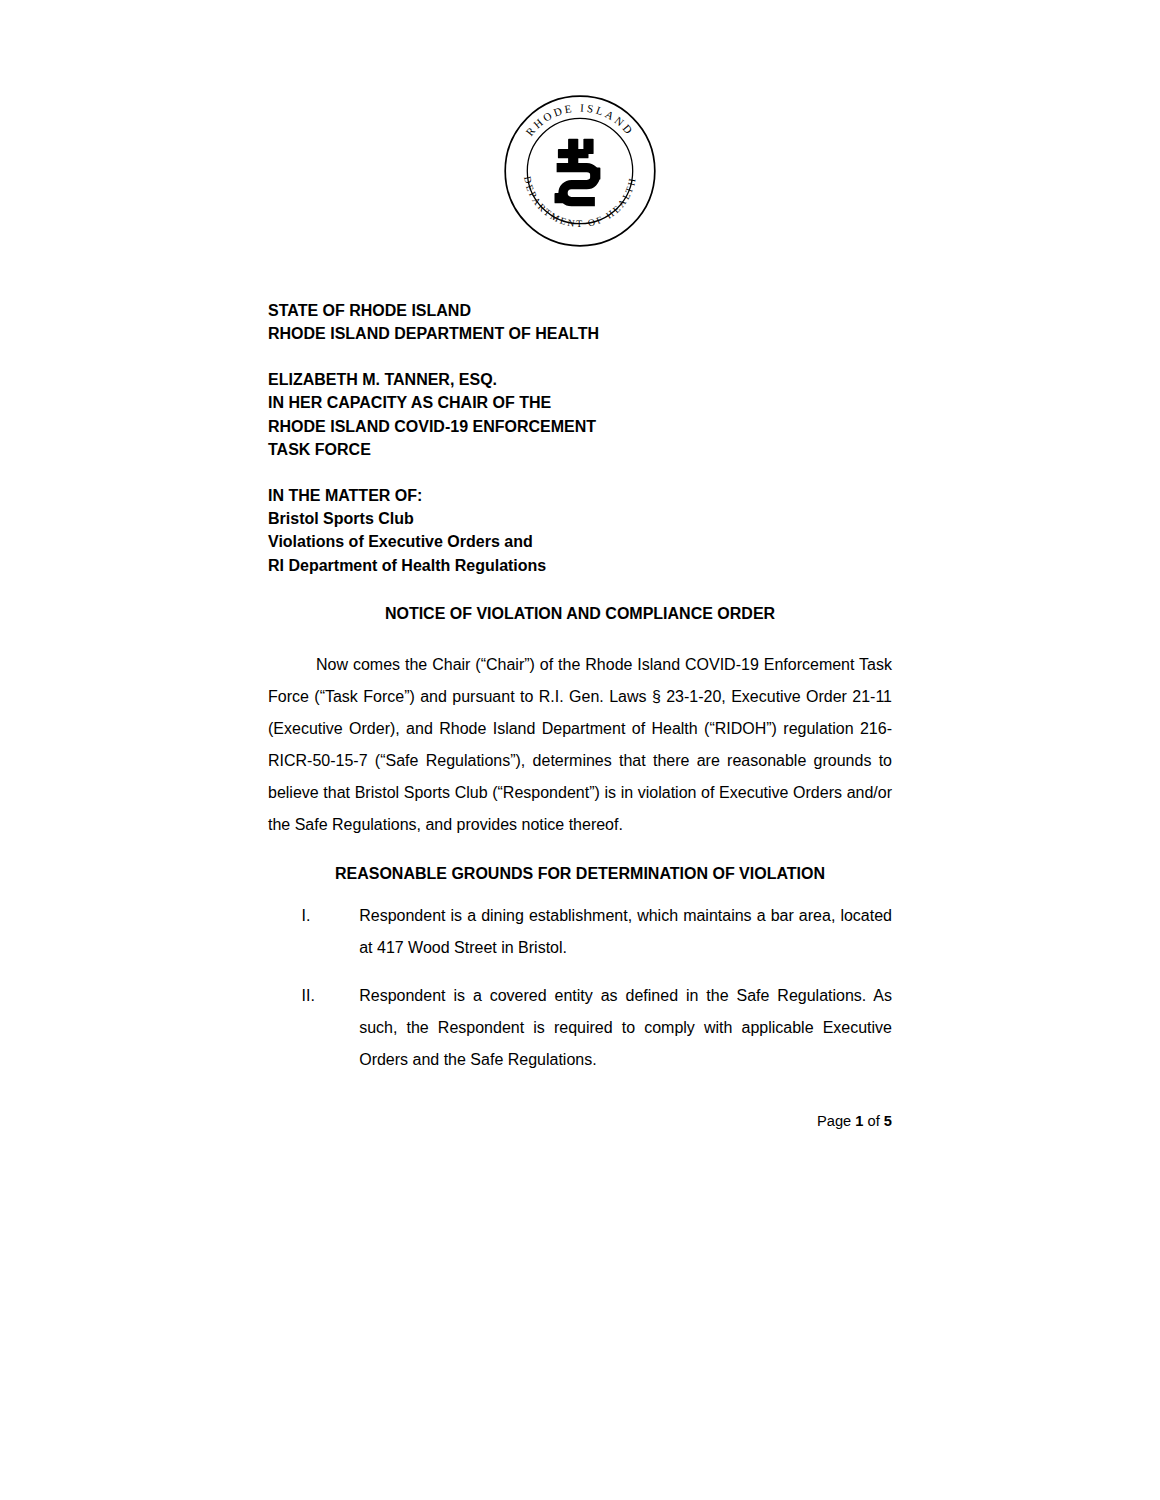Rhode Island Department of Health seal RHODE ISLAND DEPARTMENT OF HEALTH
STATE OF RHODE ISLAND
RHODE ISLAND DEPARTMENT OF HEALTH
ELIZABETH M. TANNER, ESQ.
IN HER CAPACITY AS CHAIR OF THE
RHODE ISLAND COVID-19 ENFORCEMENT
TASK FORCE
IN THE MATTER OF:
Bristol Sports Club
Violations of Executive Orders and
RI Department of Health Regulations
NOTICE OF VIOLATION AND COMPLIANCE ORDER
Now comes the Chair (“Chair”) of the Rhode Island COVID-19 Enforcement Task Force (“Task Force”) and pursuant to R.I. Gen. Laws § 23-1-20, Executive Order 21-11 (Executive Order), and Rhode Island Department of Health (“RIDOH”) regulation 216-RICR-50-15-7 (“Safe Regulations”), determines that there are reasonable grounds to believe that Bristol Sports Club (“Respondent”) is in violation of Executive Orders and/or the Safe Regulations, and provides notice thereof.
REASONABLE GROUNDS FOR DETERMINATION OF VIOLATION
Respondent is a dining establishment, which maintains a bar area, located at 417 Wood Street in Bristol.
Respondent is a covered entity as defined in the Safe Regulations. As such, the Respondent is required to comply with applicable Executive Orders and the Safe Regulations.
Page 1 of 5